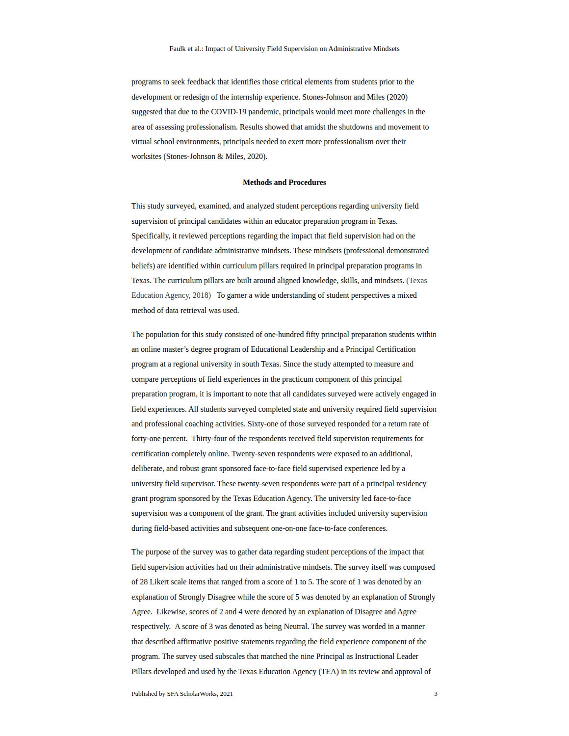Faulk et al.: Impact of University Field Supervision on Administrative Mindsets
programs to seek feedback that identifies those critical elements from students prior to the development or redesign of the internship experience. Stones-Johnson and Miles (2020) suggested that due to the COVID-19 pandemic, principals would meet more challenges in the area of assessing professionalism. Results showed that amidst the shutdowns and movement to virtual school environments, principals needed to exert more professionalism over their worksites (Stones-Johnson & Miles, 2020).
Methods and Procedures
This study surveyed, examined, and analyzed student perceptions regarding university field supervision of principal candidates within an educator preparation program in Texas. Specifically, it reviewed perceptions regarding the impact that field supervision had on the development of candidate administrative mindsets. These mindsets (professional demonstrated beliefs) are identified within curriculum pillars required in principal preparation programs in Texas. The curriculum pillars are built around aligned knowledge, skills, and mindsets. (Texas Education Agency, 2018) To garner a wide understanding of student perspectives a mixed method of data retrieval was used.
The population for this study consisted of one-hundred fifty principal preparation students within an online master’s degree program of Educational Leadership and a Principal Certification program at a regional university in south Texas. Since the study attempted to measure and compare perceptions of field experiences in the practicum component of this principal preparation program, it is important to note that all candidates surveyed were actively engaged in field experiences. All students surveyed completed state and university required field supervision and professional coaching activities. Sixty-one of those surveyed responded for a return rate of forty-one percent. Thirty-four of the respondents received field supervision requirements for certification completely online. Twenty-seven respondents were exposed to an additional, deliberate, and robust grant sponsored face-to-face field supervised experience led by a university field supervisor. These twenty-seven respondents were part of a principal residency grant program sponsored by the Texas Education Agency. The university led face-to-face supervision was a component of the grant. The grant activities included university supervision during field-based activities and subsequent one-on-one face-to-face conferences.
The purpose of the survey was to gather data regarding student perceptions of the impact that field supervision activities had on their administrative mindsets. The survey itself was composed of 28 Likert scale items that ranged from a score of 1 to 5. The score of 1 was denoted by an explanation of Strongly Disagree while the score of 5 was denoted by an explanation of Strongly Agree. Likewise, scores of 2 and 4 were denoted by an explanation of Disagree and Agree respectively. A score of 3 was denoted as being Neutral. The survey was worded in a manner that described affirmative positive statements regarding the field experience component of the program. The survey used subscales that matched the nine Principal as Instructional Leader Pillars developed and used by the Texas Education Agency (TEA) in its review and approval of
Published by SFA ScholarWorks, 2021 3